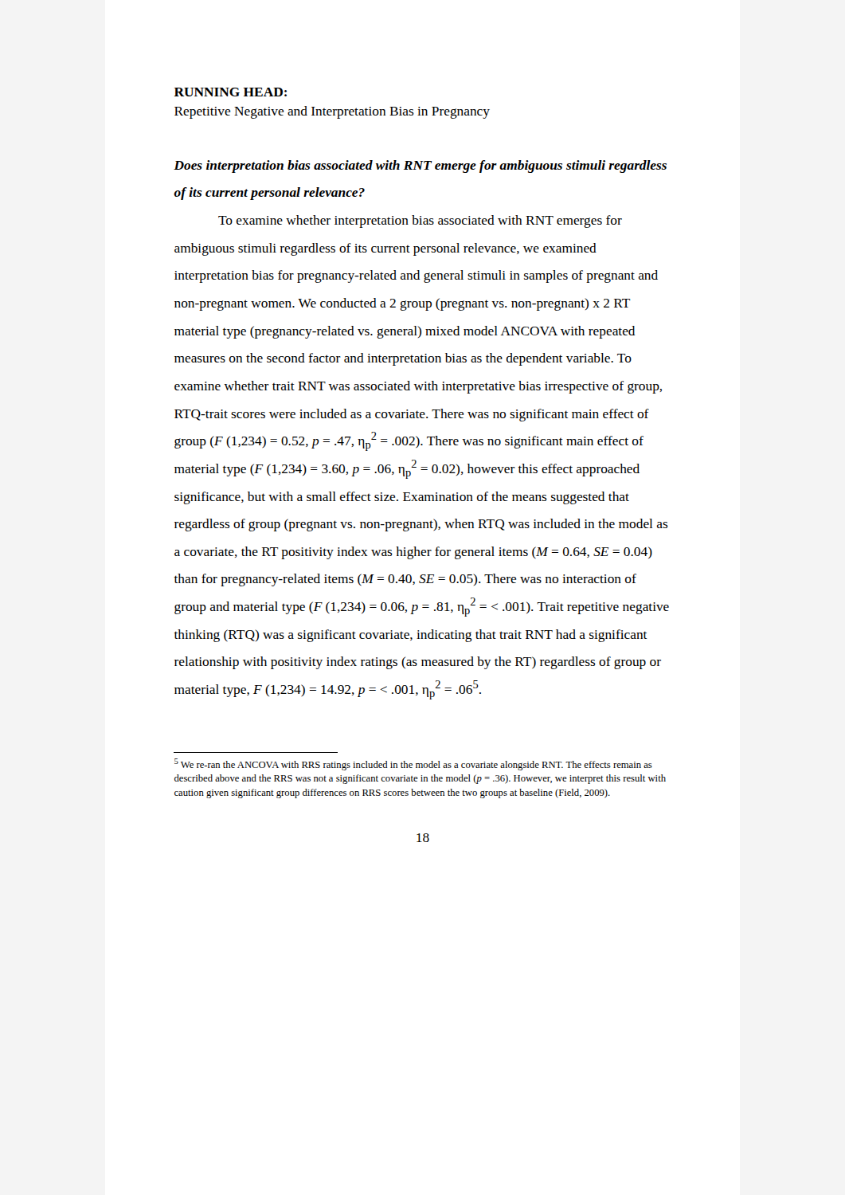Running head: Repetitive Negative and Interpretation Bias in Pregnancy
Does interpretation bias associated with RNT emerge for ambiguous stimuli regardless of its current personal relevance?
To examine whether interpretation bias associated with RNT emerges for ambiguous stimuli regardless of its current personal relevance, we examined interpretation bias for pregnancy-related and general stimuli in samples of pregnant and non-pregnant women. We conducted a 2 group (pregnant vs. non-pregnant) x 2 RT material type (pregnancy-related vs. general) mixed model ANCOVA with repeated measures on the second factor and interpretation bias as the dependent variable. To examine whether trait RNT was associated with interpretative bias irrespective of group, RTQ-trait scores were included as a covariate. There was no significant main effect of group (F (1,234) = 0.52, p = .47, ηp2 = .002). There was no significant main effect of material type (F (1,234) = 3.60, p = .06, ηp2 = 0.02), however this effect approached significance, but with a small effect size. Examination of the means suggested that regardless of group (pregnant vs. non-pregnant), when RTQ was included in the model as a covariate, the RT positivity index was higher for general items (M = 0.64, SE = 0.04) than for pregnancy-related items (M = 0.40, SE = 0.05). There was no interaction of group and material type (F (1,234) = 0.06, p = .81, ηp2 = < .001). Trait repetitive negative thinking (RTQ) was a significant covariate, indicating that trait RNT had a significant relationship with positivity index ratings (as measured by the RT) regardless of group or material type, F (1,234) = 14.92, p = < .001, ηp2 = .065.
5 We re-ran the ANCOVA with RRS ratings included in the model as a covariate alongside RNT. The effects remain as described above and the RRS was not a significant covariate in the model (p = .36). However, we interpret this result with caution given significant group differences on RRS scores between the two groups at baseline (Field, 2009).
18